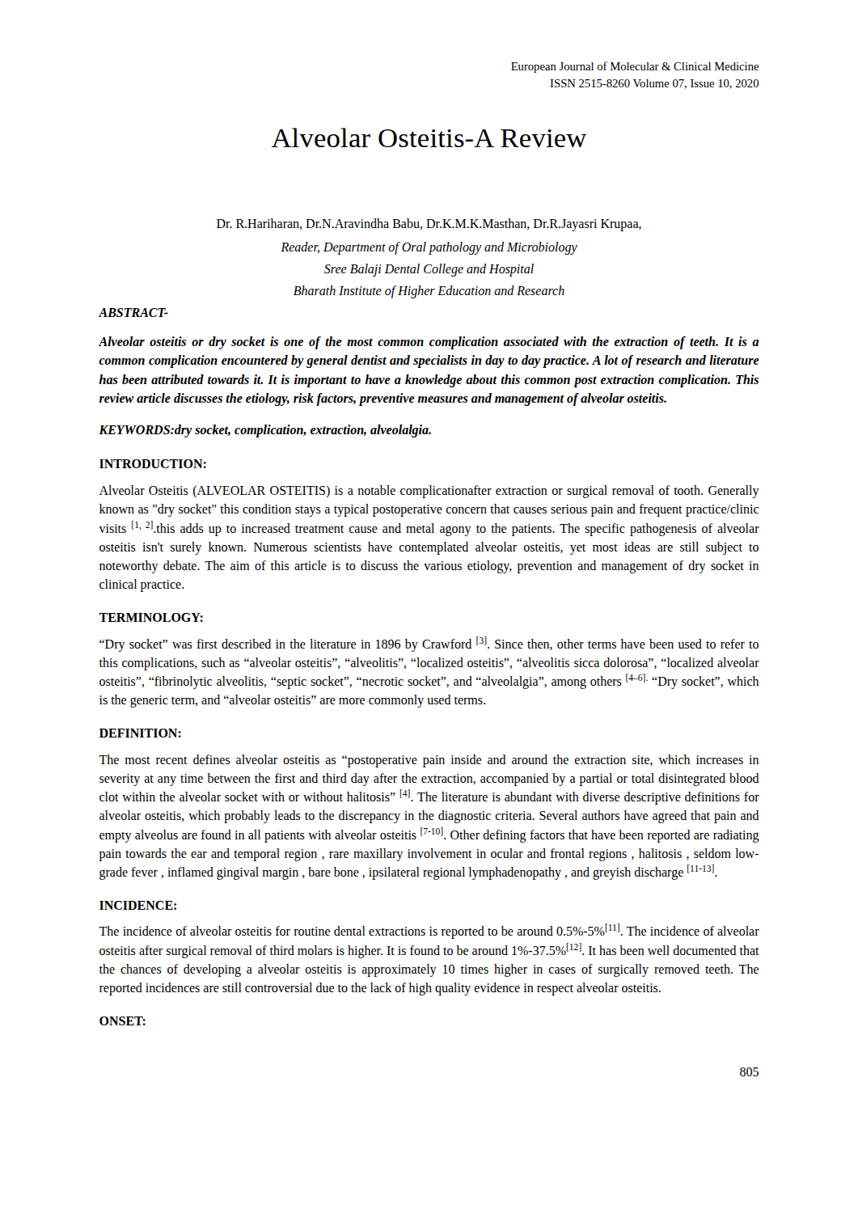European Journal of Molecular & Clinical Medicine
ISSN 2515-8260 Volume 07, Issue 10, 2020
Alveolar Osteitis-A Review
Dr. R.Hariharan, Dr.N.Aravindha Babu, Dr.K.M.K.Masthan, Dr.R.Jayasri Krupaa,
Reader, Department of Oral pathology and Microbiology
Sree Balaji Dental College and Hospital
Bharath Institute of Higher Education and Research
ABSTRACT-
Alveolar osteitis or dry socket is one of the most common complication associated with the extraction of teeth. It is a common complication encountered by general dentist and specialists in day to day practice. A lot of research and literature has been attributed towards it. It is important to have a knowledge about this common post extraction complication. This review article discusses the etiology, risk factors, preventive measures and management of alveolar osteitis.
KEYWORDS:dry socket, complication, extraction, alveolalgia.
Introduction:
Alveolar Osteitis (ALVEOLAR OSTEITIS) is a notable complicationafter extraction or surgical removal of tooth. Generally known as "dry socket" this condition stays a typical postoperative concern that causes serious pain and frequent practice/clinic visits [1, 2].this adds up to increased treatment cause and metal agony to the patients. The specific pathogenesis of alveolar osteitis isn't surely known. Numerous scientists have contemplated alveolar osteitis, yet most ideas are still subject to noteworthy debate. The aim of this article is to discuss the various etiology, prevention and management of dry socket in clinical practice.
Terminology:
“Dry socket” was first described in the literature in 1896 by Crawford [3]. Since then, other terms have been used to refer to this complications, such as “alveolar osteitis”, “alveolitis”, “localized osteitis”, “alveolitis sicca dolorosa”, “localized alveolar osteitis”, “fibrinolytic alveolitis, “septic socket”, “necrotic socket”, and “alveolalgia”, among others [4–6]. “Dry socket”, which is the generic term, and “alveolar osteitis” are more commonly used terms.
Definition:
The most recent defines alveolar osteitis as “postoperative pain inside and around the extraction site, which increases in severity at any time between the first and third day after the extraction, accompanied by a partial or total disintegrated blood clot within the alveolar socket with or without halitosis” [4]. The literature is abundant with diverse descriptive definitions for alveolar osteitis, which probably leads to the discrepancy in the diagnostic criteria. Several authors have agreed that pain and empty alveolus are found in all patients with alveolar osteitis [7-10]. Other defining factors that have been reported are radiating pain towards the ear and temporal region , rare maxillary involvement in ocular and frontal regions , halitosis , seldom low-grade fever , inflamed gingival margin , bare bone , ipsilateral regional lymphadenopathy , and greyish discharge [11-13].
Incidence:
The incidence of alveolar osteitis for routine dental extractions is reported to be around 0.5%-5%[11]. The incidence of alveolar osteitis after surgical removal of third molars is higher. It is found to be around 1%-37.5%[12]. It has been well documented that the chances of developing a alveolar osteitis is approximately 10 times higher in cases of surgically removed teeth. The reported incidences are still controversial due to the lack of high quality evidence in respect alveolar osteitis.
Onset:
805